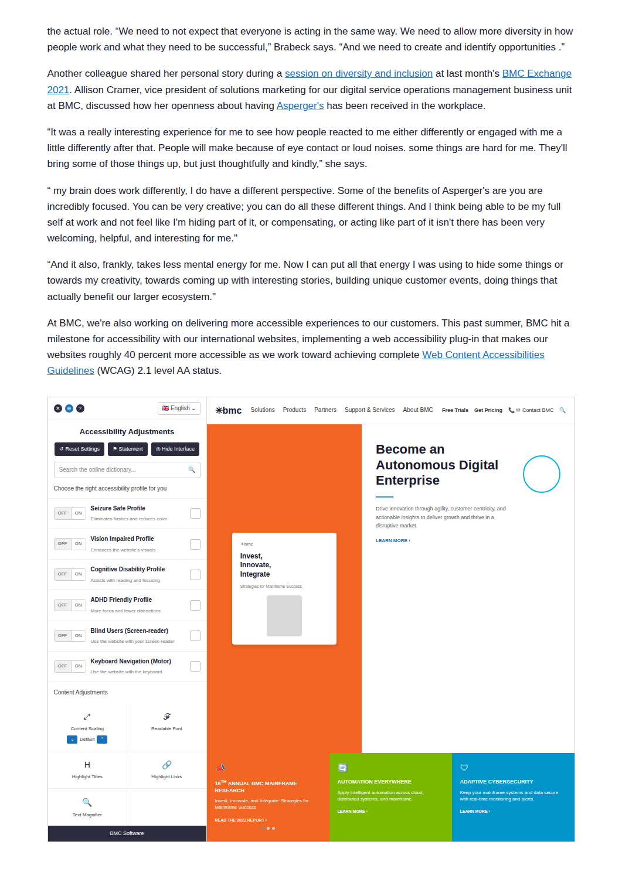the actual role. “We need to not expect that everyone is acting in the same way. We need to allow more diversity in how people work and what they need to be successful,” Brabeck says. “And we need to create and identify opportunities .”
Another colleague shared her personal story during a session on diversity and inclusion at last month's BMC Exchange 2021. Allison Cramer, vice president of solutions marketing for our digital service operations management business unit at BMC, discussed how her openness about having Asperger's has been received in the workplace.
“It was a really interesting experience for me to see how people reacted to me either differently or engaged with me a little differently after that. People will make because of eye contact or loud noises. some things are hard for me. They'll bring some of those things up, but just thoughtfully and kindly,” she says.
“ my brain does work differently, I do have a different perspective. Some of the benefits of Asperger's are you are incredibly focused. You can be very creative; you can do all these different things. And I think being able to be my full self at work and not feel like I'm hiding part of it, or compensating, or acting like part of it isn't there has been very welcoming, helpful, and interesting for me."
“And it also, frankly, takes less mental energy for me. Now I can put all that energy I was using to hide some things or towards my creativity, towards coming up with interesting stories, building unique customer events, doing things that actually benefit our larger ecosystem."
At BMC, we're also working on delivering more accessible experiences to our customers. This past summer, BMC hit a milestone for accessibility with our international websites, implementing a web accessibility plug-in that makes our websites roughly 40 percent more accessible as we work toward achieving complete Web Content Accessibilities Guidelines (WCAG) 2.1 level AA status.
✕ ⊕ ?
🇬🇧 English ⌄
Accessibility Adjustments
↺ Reset Settings ⚑ Statement ◎ Hide Interface
Search the online dictionary... 🔍
Choose the right accessibility profile for you
OFF ON Seizure Safe Profile
Eliminates flashes and reduces color
OFF ON Vision Impaired Profile
Enhances the website's visuals
OFF ON Cognitive Disability Profile
Assists with reading and focusing
OFF ON ADHD Friendly Profile
More focus and fewer distractions
OFF ON Blind Users (Screen-reader)
Use the website with your screen-reader
OFF ON Keyboard Navigation (Motor)
Use the website with the keyboard
Content Adjustments
⤢
Content Scaling
⌄ Default ⌃
𝓕
Readable Font
H
Highlight Titles
🔗
Highlight Links
🔍
Text Magnifier
BMC Software
✳bmc
Solutions Products Partners Support & Services About BMC
Free Trials Get Pricing 📞 ✉ Contact BMC 🔍
✳bmc
Invest,
Innovate,
Integrate
Strategies for Mainframe Success
Become an
Autonomous Digital
Enterprise
Drive innovation through agility, customer centricity, and actionable insights to deliver growth and thrive in a disruptive market.
LEARN MORE ›
📣
16TH Annual BMC Mainframe Research
Invest, Innovate, and Integrate: Strategies for Mainframe Success
READ THE 2021 REPORT ›
🔄
Automation Everywhere
Apply intelligent automation across cloud, distributed systems, and mainframe.
LEARN MORE ›
🛡
Adaptive Cybersecurity
Keep your mainframe systems and data secure with real-time monitoring and alerts.
LEARN MORE ›